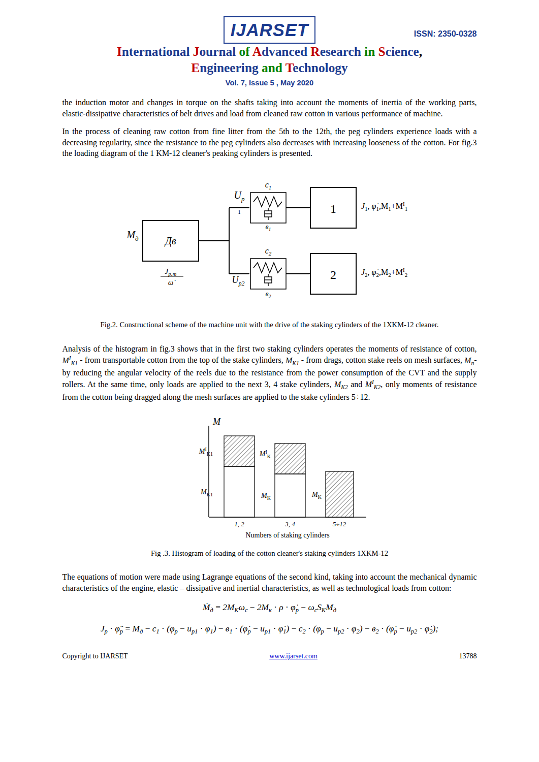IJARSET
ISSN: 2350-0328
International Journal of Advanced Research in Science,
Engineering and Technology
Vol. 7, Issue 5 , May 2020
the induction motor and changes in torque on the shafts taking into account the moments of inertia of the working parts, elastic-dissipative characteristics of belt drives and load from cleaned raw cotton in various performance of machine.
In the process of cleaning raw cotton from fine litter from the 5th to the 12th, the peg cylinders experience loads with a decreasing regularity, since the resistance to the peg cylinders also decreases with increasing looseness of the cotton. For fig.3 the loading diagram of the 1 KM-12 cleaner's peaking cylinders is presented.
Дв Mд Jp.т ω̇ Up 1 c1 в1 1 J1, φ̇1,M1+MI1 Up2 c2 в2 2 J2, φ̇2,M2+MI2
Fig.2. Constructional scheme of the machine unit with the drive of the staking cylinders of the 1XKM-12 cleaner.
Analysis of the histogram in fig.3 shows that in the first two staking cylinders operates the moments of resistance of cotton, MIK1 - from transportable cotton from the top of the stake cylinders, MK1 - from drags, cotton stake reels on mesh surfaces, Mп- by reducing the angular velocity of the reels due to the resistance from the power consumption of the CVT and the supply rollers. At the same time, only loads are applied to the next 3, 4 stake cylinders, MK2 and MIK2, only moments of resistance from the cotton being dragged along the mesh surfaces are applied to the stake cylinders 5÷12.
M MIK1 MK1 MIK MK MK 1, 2 3, 4 5÷12 Numbers of staking cylinders
Fig .3. Histogram of loading of the cotton cleaner's staking cylinders 1XKM-12
The equations of motion were made using Lagrange equations of the second kind, taking into account the mechanical dynamic characteristics of the engine, elastic – dissipative and inertial characteristics, as well as technological loads from cotton:
Ṁд = 2MKωc − 2Mк · ρ · φ̇p − ωcSKMд
Jp · φ̈p = Mд − c1 · (φp − up1 · φ1) − в1 · (φ̇p − up1 · φ̇1) − c2 · (φp − up2 · φ2) − в2 · (φ̇p − up2 · φ̇2);
Copyright to IJARSET
www.ijarset.com
13788